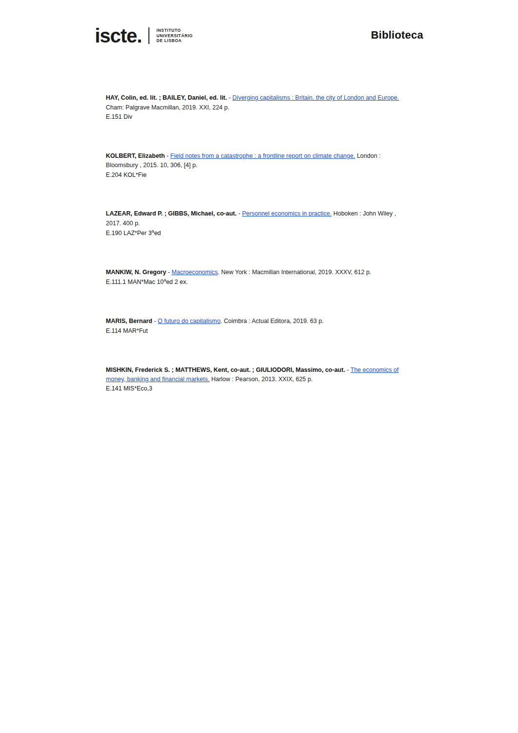iscte. Instituto
Universitário
de Lisboa
Biblioteca
HAY, Colin, ed. lit. ; BAILEY, Daniel, ed. lit. - Diverging capitalisms : Britain, the city of London and Europe. Cham: Palgrave Macmillan, 2019. XXI, 224 p.
E.151 Div
KOLBERT, Elizabeth - Field notes from a catastrophe : a frontline report on climate change. London : Bloomsbury , 2015. 10, 306, [4] p.
E.204 KOL*Fie
LAZEAR, Edward P. ; GIBBS, Michael, co-aut. - Personnel economics in practice. Hoboken : John Wiley , 2017. 400 p.
E.190 LAZ*Per 3aed
MANKIW, N. Gregory - Macroeconomics. New York : Macmillan International, 2019. XXXV, 612 p.
E.111.1 MAN*Mac 10aed 2 ex.
MARIS, Bernard - O futuro do capitalismo. Coimbra : Actual Editora, 2019. 63 p.
E.114 MAR*Fut
MISHKIN, Frederick S. ; MATTHEWS, Kent, co-aut. ; GIULIODORI, Massimo, co-aut. - The economics of money, banking and financial markets. Harlow : Pearson, 2013. XXIX, 625 p.
E.141 MIS*Eco,3